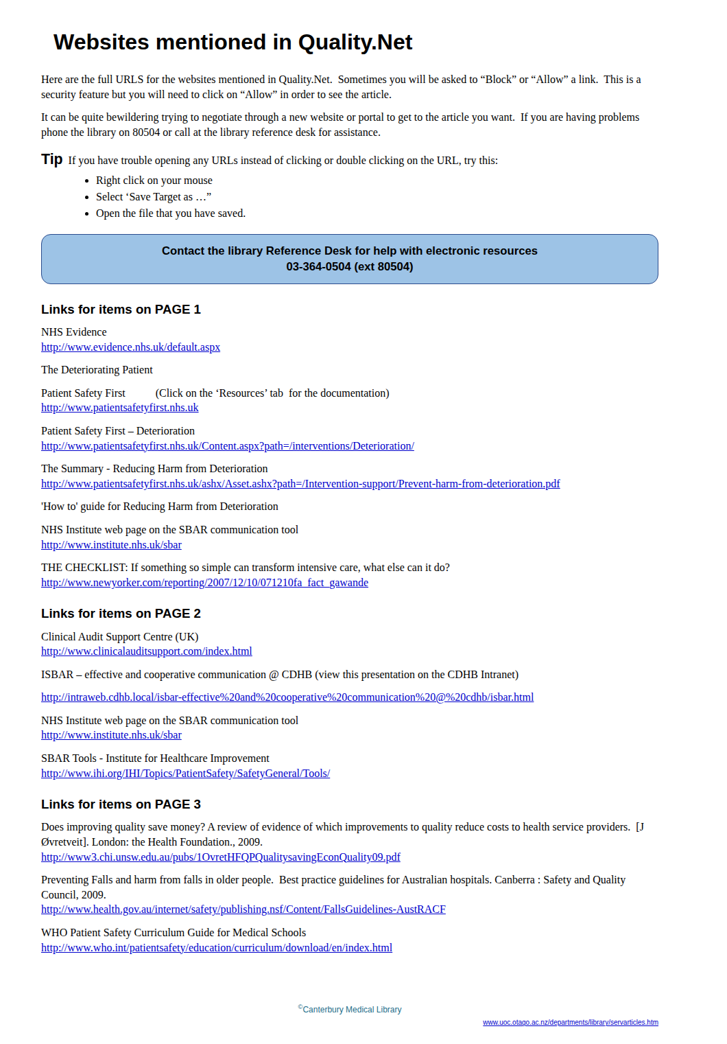Websites mentioned in Quality.Net
Here are the full URLS for the websites mentioned in Quality.Net. Sometimes you will be asked to “Block” or “Allow” a link. This is a security feature but you will need to click on “Allow” in order to see the article.
It can be quite bewildering trying to negotiate through a new website or portal to get to the article you want. If you are having problems phone the library on 80504 or call at the library reference desk for assistance.
Tip If you have trouble opening any URLs instead of clicking or double clicking on the URL, try this:
Right click on your mouse
Select ‘Save Target as …”
Open the file that you have saved.
Contact the library Reference Desk for help with electronic resources
03-364-0504 (ext 80504)
Links for items on PAGE 1
NHS Evidence http://www.evidence.nhs.uk/default.aspx
The Deteriorating Patient
Patient Safety First (Click on the ‘Resources’ tab for the documentation) http://www.patientsafetyfirst.nhs.uk
Patient Safety First – Deterioration http://www.patientsafetyfirst.nhs.uk/Content.aspx?path=/interventions/Deterioration/
The Summary - Reducing Harm from Deterioration http://www.patientsafetyfirst.nhs.uk/ashx/Asset.ashx?path=/Intervention-support/Prevent-harm-from-deterioration.pdf
'How to' guide for Reducing Harm from Deterioration
NHS Institute web page on the SBAR communication tool http://www.institute.nhs.uk/sbar
THE CHECKLIST: If something so simple can transform intensive care, what else can it do? http://www.newyorker.com/reporting/2007/12/10/071210fa_fact_gawande
Links for items on PAGE 2
Clinical Audit Support Centre (UK) http://www.clinicalauditsupport.com/index.html
ISBAR – effective and cooperative communication @ CDHB (view this presentation on the CDHB Intranet)
http://intraweb.cdhb.local/isbar-effective%20and%20cooperative%20communication%20@%20cdhb/isbar.html
NHS Institute web page on the SBAR communication tool http://www.institute.nhs.uk/sbar
SBAR Tools - Institute for Healthcare Improvement http://www.ihi.org/IHI/Topics/PatientSafety/SafetyGeneral/Tools/
Links for items on PAGE 3
Does improving quality save money? A review of evidence of which improvements to quality reduce costs to health service providers. [J Øvretveit]. London: the Health Foundation., 2009. http://www3.chi.unsw.edu.au/pubs/1OvretHFQPQualitysavingEconQuality09.pdf
Preventing Falls and harm from falls in older people. Best practice guidelines for Australian hospitals. Canberra : Safety and Quality Council, 2009. http://www.health.gov.au/internet/safety/publishing.nsf/Content/FallsGuidelines-AustRACF
WHO Patient Safety Curriculum Guide for Medical Schools http://www.who.int/patientsafety/education/curriculum/download/en/index.html
©Canterbury Medical Library
www.uoc.otago.ac.nz/departments/library/servarticles.htm